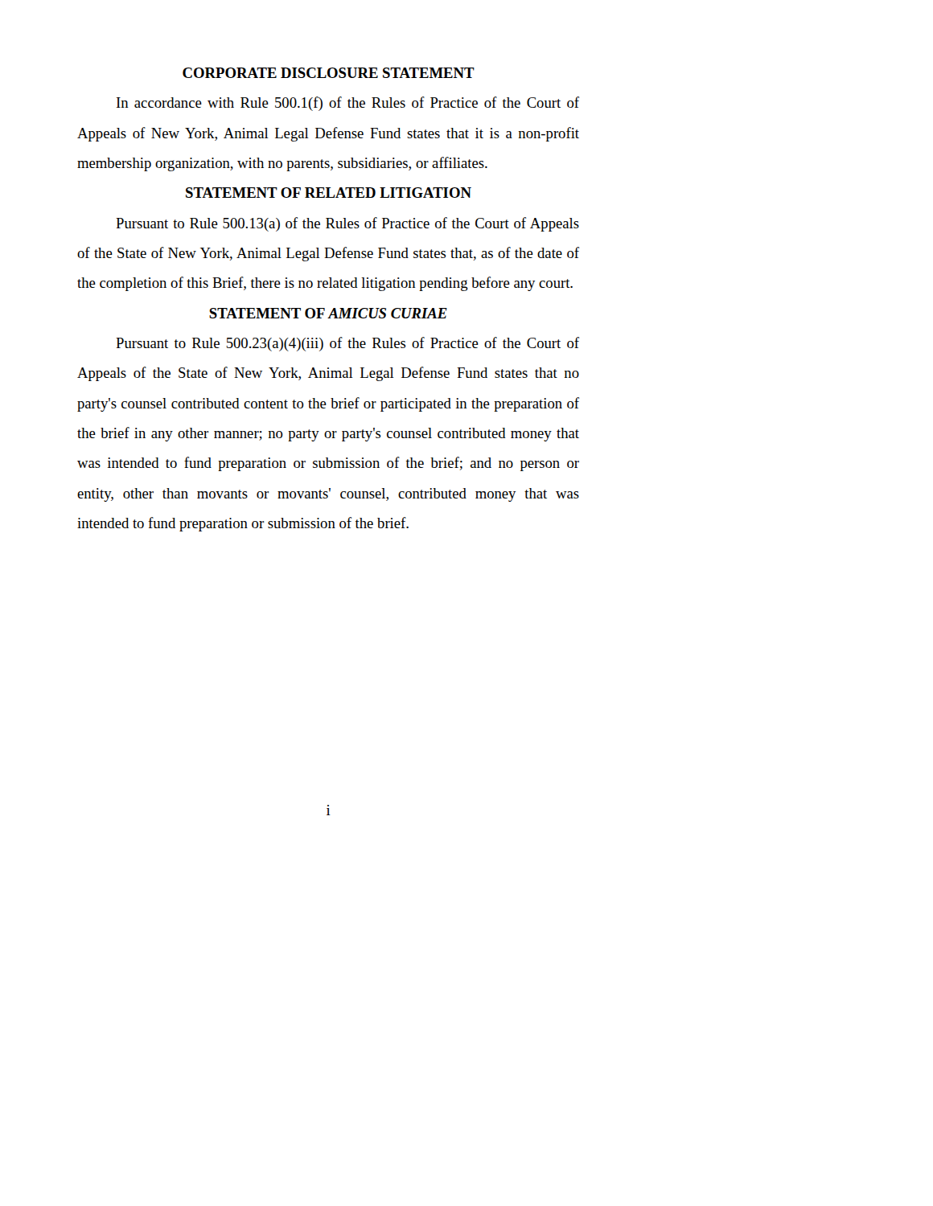Corporate Disclosure Statement
In accordance with Rule 500.1(f) of the Rules of Practice of the Court of Appeals of New York, Animal Legal Defense Fund states that it is a non-profit membership organization, with no parents, subsidiaries, or affiliates.
Statement of Related Litigation
Pursuant to Rule 500.13(a) of the Rules of Practice of the Court of Appeals of the State of New York, Animal Legal Defense Fund states that, as of the date of the completion of this Brief, there is no related litigation pending before any court.
Statement of Amicus Curiae
Pursuant to Rule 500.23(a)(4)(iii) of the Rules of Practice of the Court of Appeals of the State of New York, Animal Legal Defense Fund states that no party's counsel contributed content to the brief or participated in the preparation of the brief in any other manner; no party or party's counsel contributed money that was intended to fund preparation or submission of the brief; and no person or entity, other than movants or movants' counsel, contributed money that was intended to fund preparation or submission of the brief.
i